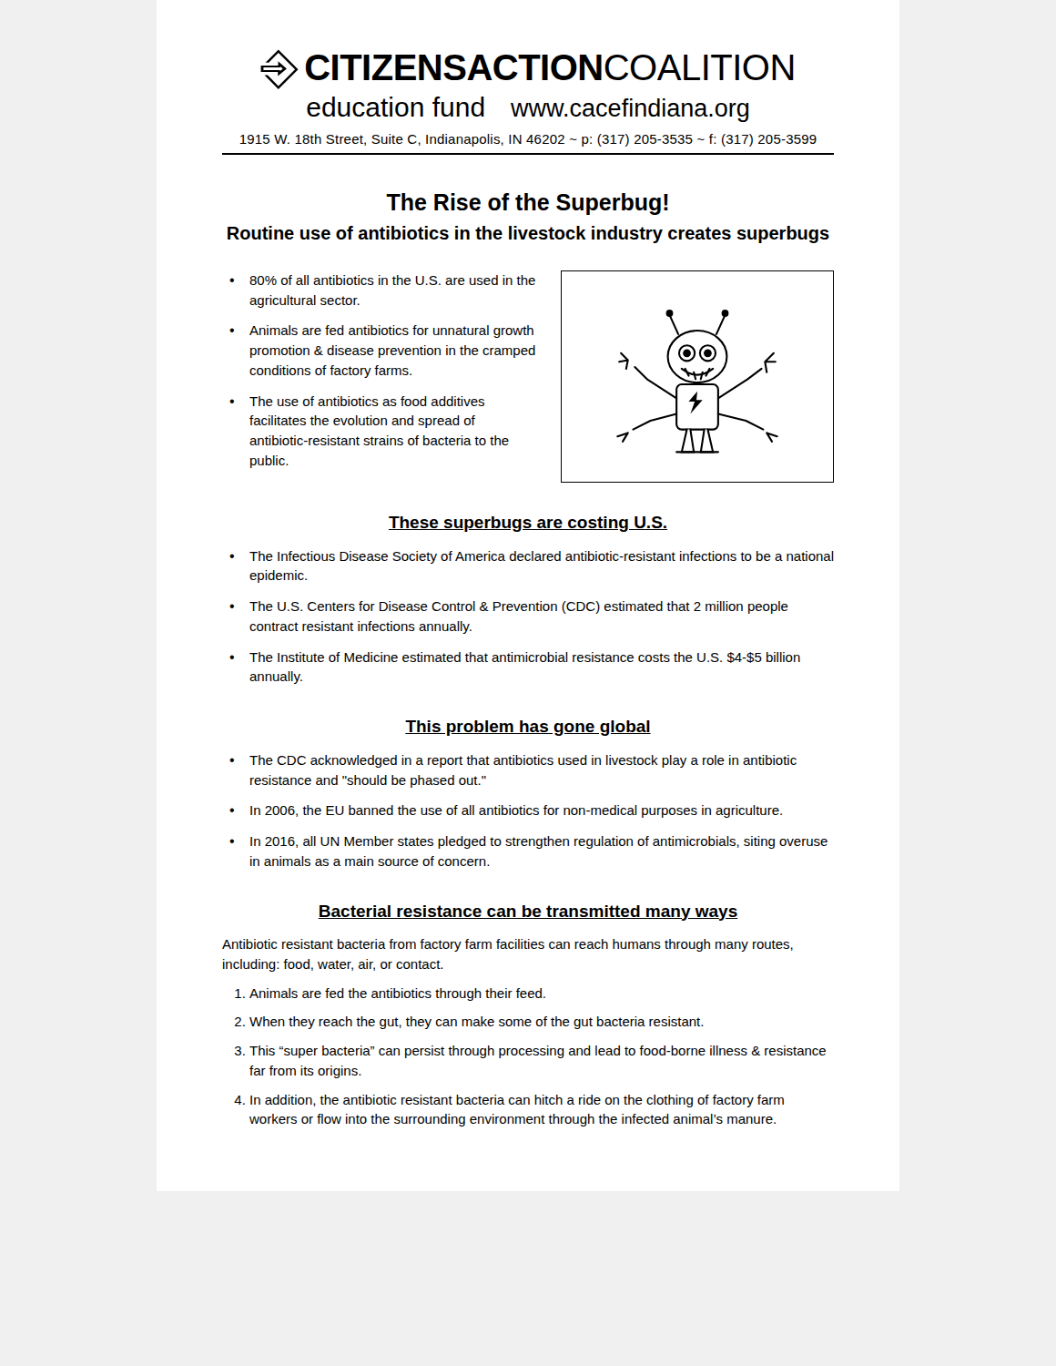⎆ CITIZENS ACTION COALITION
education fund www.cacefindiana.org
1915 W. 18th Street, Suite C, Indianapolis, IN 46202 ~ p: (317) 205-3535 ~ f: (317) 205-3599
The Rise of the Superbug!
Routine use of antibiotics in the livestock industry creates superbugs
80% of all antibiotics in the U.S. are used in the agricultural sector.
Animals are fed antibiotics for unnatural growth promotion & disease prevention in the cramped conditions of factory farms.
The use of antibiotics as food additives facilitates the evolution and spread of antibiotic-resistant strains of bacteria to the public.
These superbugs are costing U.S.
The Infectious Disease Society of America declared antibiotic-resistant infections to be a national epidemic.
The U.S. Centers for Disease Control & Prevention (CDC) estimated that 2 million people contract resistant infections annually.
The Institute of Medicine estimated that antimicrobial resistance costs the U.S. $4-$5 billion annually.
This problem has gone global
The CDC acknowledged in a report that antibiotics used in livestock play a role in antibiotic resistance and "should be phased out."
In 2006, the EU banned the use of all antibiotics for non-medical purposes in agriculture.
In 2016, all UN Member states pledged to strengthen regulation of antimicrobials, siting overuse in animals as a main source of concern.
Bacterial resistance can be transmitted many ways
Antibiotic resistant bacteria from factory farm facilities can reach humans through many routes, including: food, water, air, or contact.
Animals are fed the antibiotics through their feed.
When they reach the gut, they can make some of the gut bacteria resistant.
This “super bacteria” can persist through processing and lead to food-borne illness & resistance far from its origins.
In addition, the antibiotic resistant bacteria can hitch a ride on the clothing of factory farm workers or flow into the surrounding environment through the infected animal’s manure.